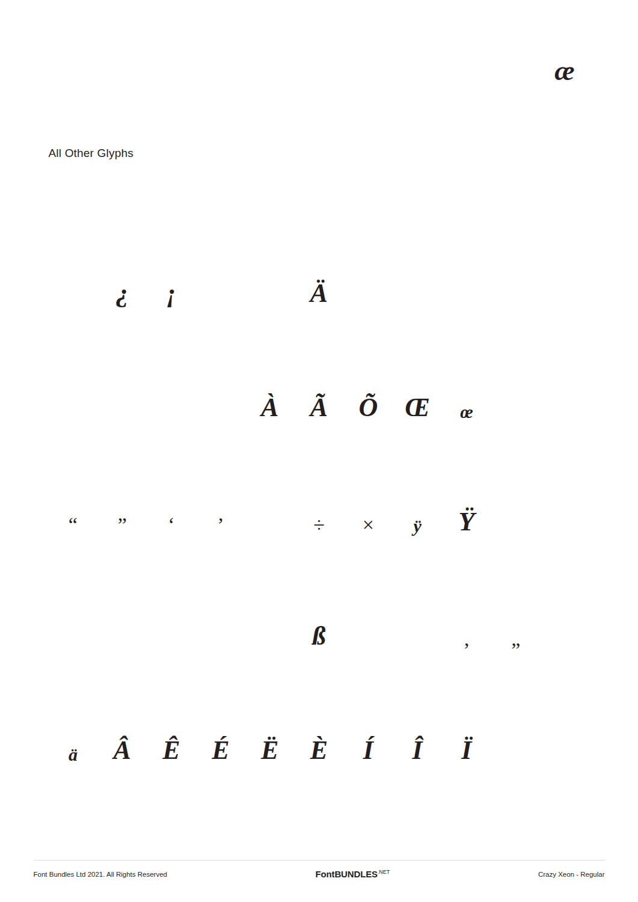æ
All Other Glyphs
¿
¡
Ä
À
Ã
Õ
Œ
œ
“
”
‘
’
÷
×
ÿ
Ÿ
ß
‚
„
ä
Â
Ê
É
Ë
È
Í
Î
Ï
Font Bundles Ltd 2021. All Rights Reserved
FontBUNDLES.NET
Crazy Xeon - Regular